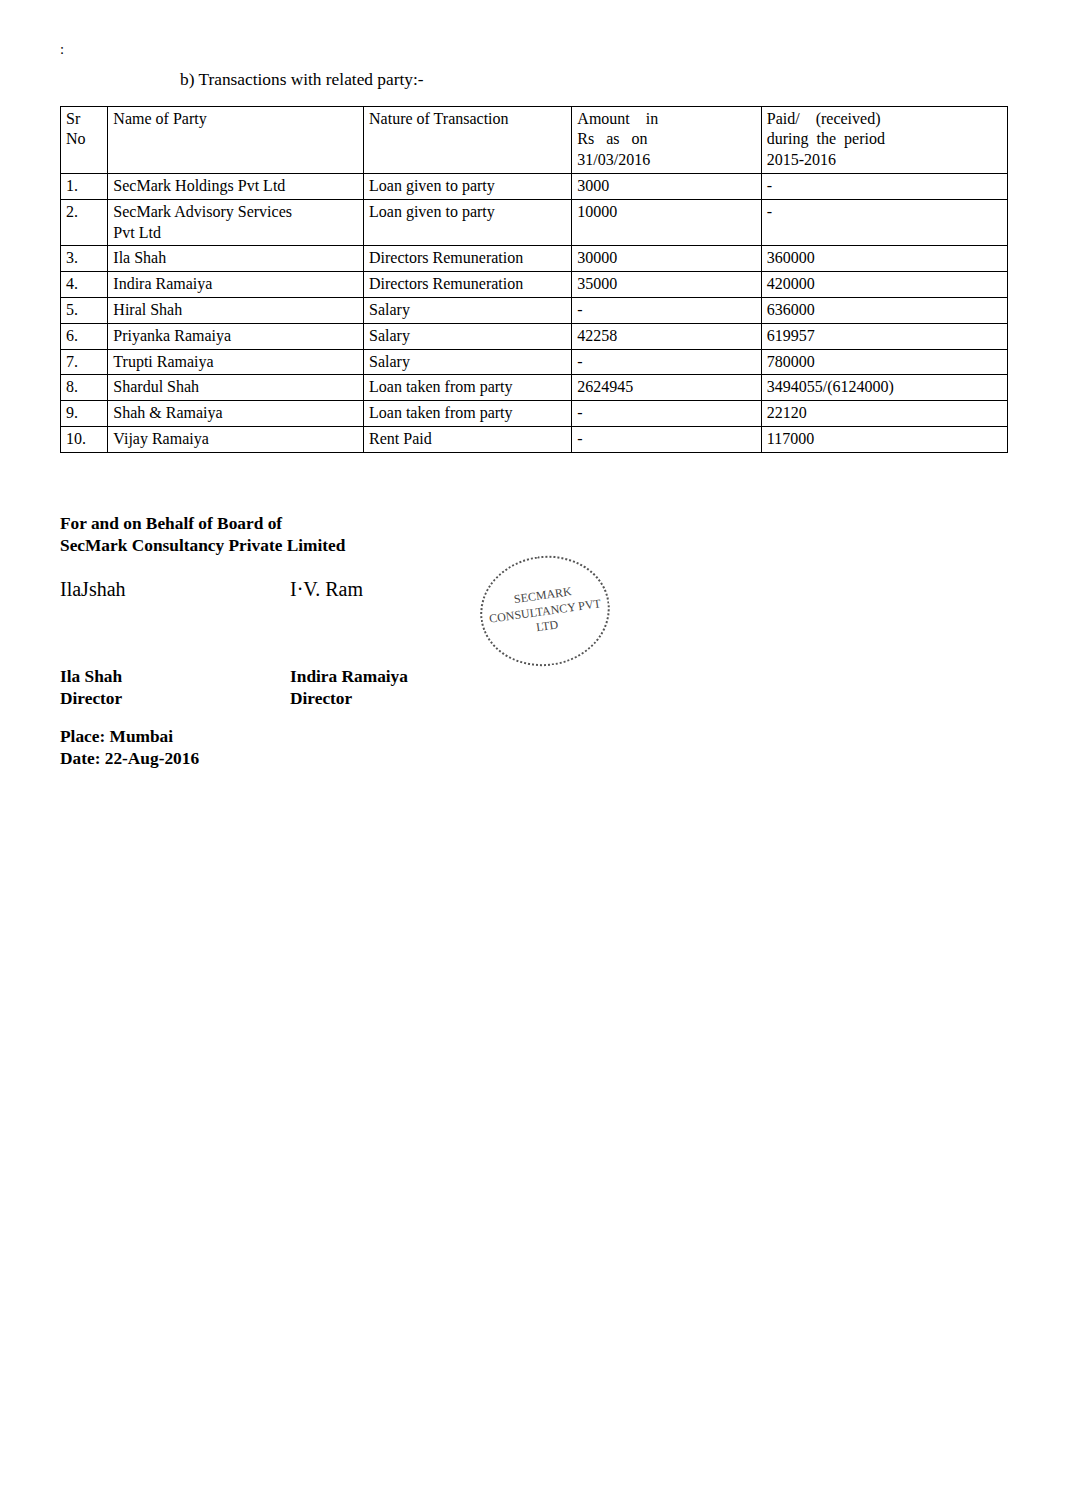:
b) Transactions with related party:-
| Sr No | Name of Party | Nature of Transaction | Amount in Rs as on 31/03/2016 | Paid/ (received) during the period 2015-2016 |
| --- | --- | --- | --- | --- |
| 1. | SecMark Holdings Pvt Ltd | Loan given to party | 3000 | - |
| 2. | SecMark Advisory Services Pvt Ltd | Loan given to party | 10000 | - |
| 3. | Ila Shah | Directors Remuneration | 30000 | 360000 |
| 4. | Indira Ramaiya | Directors Remuneration | 35000 | 420000 |
| 5. | Hiral Shah | Salary | - | 636000 |
| 6. | Priyanka Ramaiya | Salary | 42258 | 619957 |
| 7. | Trupti Ramaiya | Salary | - | 780000 |
| 8. | Shardul Shah | Loan taken from party | 2624945 | 3494055/(6124000) |
| 9. | Shah & Ramaiya | Loan taken from party | - | 22120 |
| 10. | Vijay Ramaiya | Rent Paid | - | 117000 |
For and on Behalf of Board of
SecMark Consultancy Private Limited
IlaJshah
I·V. Ram
SECMARK CONSULTANCY PVT LTD
Ila Shah
Director
Indira Ramaiya
Director
Place: Mumbai
Date: 22-Aug-2016